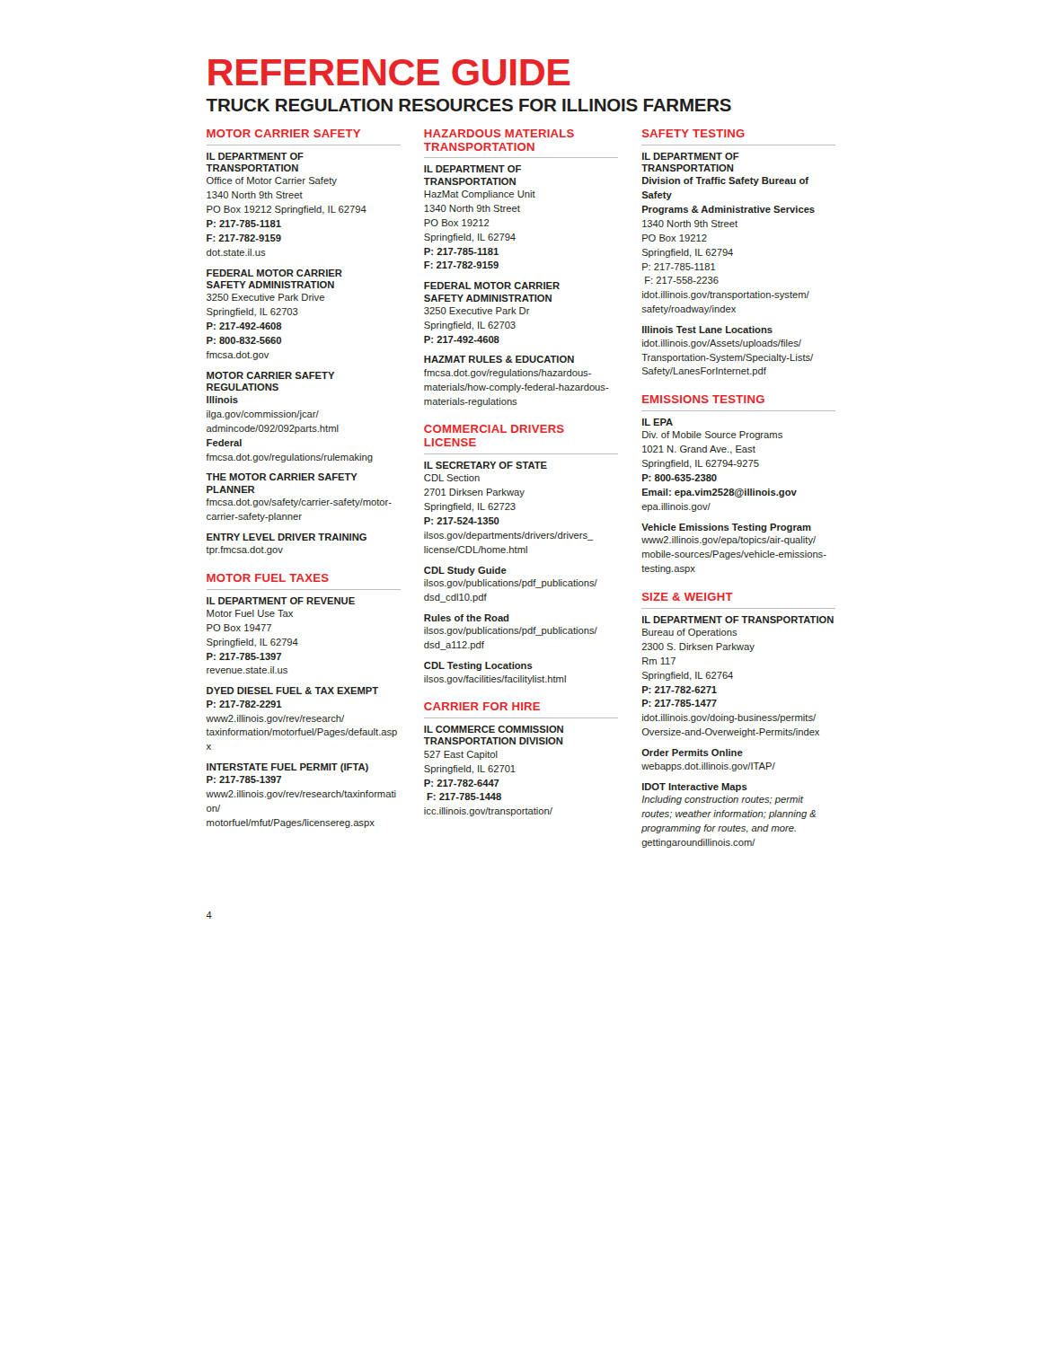REFERENCE GUIDE
TRUCK REGULATION RESOURCES FOR ILLINOIS FARMERS
MOTOR CARRIER SAFETY
IL DEPARTMENT OF
TRANSPORTATION
Office of Motor Carrier Safety
1340 North 9th Street
PO Box 19212 Springfield, IL 62794
P: 217-785-1181
F: 217-782-9159
dot.state.il.us
FEDERAL MOTOR CARRIER
SAFETY ADMINISTRATION
3250 Executive Park Drive
Springfield, IL 62703
P: 217-492-4608
P: 800-832-5660
fmcsa.dot.gov
MOTOR CARRIER SAFETY
REGULATIONS
Illinois
ilga.gov/commission/jcar/
admincode/092/092parts.html
Federal
fmcsa.dot.gov/regulations/rulemaking
THE MOTOR CARRIER SAFETY
PLANNER
fmcsa.dot.gov/safety/carrier-safety/motor-
carrier-safety-planner
ENTRY LEVEL DRIVER TRAINING
tpr.fmcsa.dot.gov
MOTOR FUEL TAXES
IL DEPARTMENT OF REVENUE
Motor Fuel Use Tax
PO Box 19477
Springfield, IL 62794
P: 217-785-1397
revenue.state.il.us
DYED DIESEL FUEL & TAX EXEMPT
P: 217-782-2291
www2.illinois.gov/rev/research/
taxinformation/motorfuel/Pages/default.aspx
INTERSTATE FUEL PERMIT (IFTA)
P: 217-785-1397
www2.illinois.gov/rev/research/taxinformation/
motorfuel/mfut/Pages/licensereg.aspx
HAZARDOUS MATERIALS
TRANSPORTATION
IL DEPARTMENT OF
TRANSPORTATION
HazMat Compliance Unit
1340 North 9th Street
PO Box 19212
Springfield, IL 62794
P: 217-785-1181
F: 217-782-9159
FEDERAL MOTOR CARRIER
SAFETY ADMINISTRATION
3250 Executive Park Dr
Springfield, IL 62703
P: 217-492-4608
HAZMAT RULES & EDUCATION
fmcsa.dot.gov/regulations/hazardous-
materials/how-comply-federal-hazardous-
materials-regulations
COMMERCIAL DRIVERS
LICENSE
IL SECRETARY OF STATE
CDL Section
2701 Dirksen Parkway
Springfield, IL 62723
P: 217-524-1350
ilsos.gov/departments/drivers/drivers_
license/CDL/home.html
CDL Study Guide
ilsos.gov/publications/pdf_publications/
dsd_cdl10.pdf
Rules of the Road
ilsos.gov/publications/pdf_publications/
dsd_a112.pdf
CDL Testing Locations
ilsos.gov/facilities/facilitylist.html
CARRIER FOR HIRE
IL COMMERCE COMMISSION
TRANSPORTATION DIVISION
527 East Capitol
Springfield, IL 62701
P: 217-782-6447
F: 217-785-1448
icc.illinois.gov/transportation/
SAFETY TESTING
IL DEPARTMENT OF
TRANSPORTATION
Division of Traffic Safety Bureau of Safety
Programs & Administrative Services
1340 North 9th Street
PO Box 19212
Springfield, IL 62794
P: 217-785-1181
F: 217-558-2236
idot.illinois.gov/transportation-system/
safety/roadway/index
Illinois Test Lane Locations
idot.illinois.gov/Assets/uploads/files/
Transportation-System/Specialty-Lists/
Safety/LanesForInternet.pdf
EMISSIONS TESTING
IL EPA
Div. of Mobile Source Programs
1021 N. Grand Ave., East
Springfield, IL 62794-9275
P: 800-635-2380
Email: epa.vim2528@illinois.gov
epa.illinois.gov/
Vehicle Emissions Testing Program
www2.illinois.gov/epa/topics/air-quality/
mobile-sources/Pages/vehicle-emissions-
testing.aspx
SIZE & WEIGHT
IL DEPARTMENT OF TRANSPORTATION
Bureau of Operations
2300 S. Dirksen Parkway
Rm 117
Springfield, IL 62764
P: 217-782-6271
P: 217-785-1477
idot.illinois.gov/doing-business/permits/
Oversize-and-Overweight-Permits/index
Order Permits Online
webapps.dot.illinois.gov/ITAP/
IDOT Interactive Maps
Including construction routes; permit
routes; weather information; planning &
programming for routes, and more.
gettingaroundillinois.com/
4